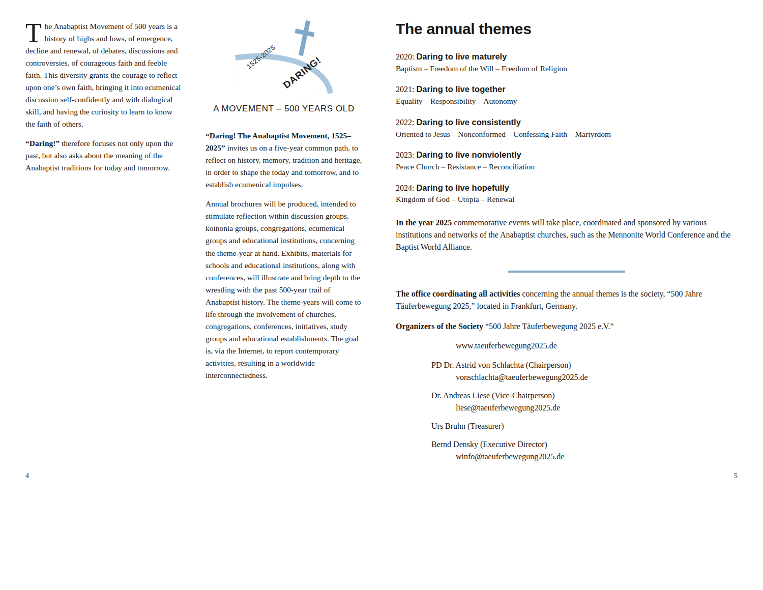The Anabaptist Movement of 500 years is a history of highs and lows, of emergence, decline and renewal, of debates, discussions and controversies, of courageous faith and feeble faith. This diversity grants the courage to reflect upon one’s own faith, bringing it into ecumenical discussion self-confidently and with dialogical skill, and having the curiosity to learn to know the faith of others.
“Daring!” therefore focuses not only upon the past, but also asks about the meaning of the Anabaptist traditions for today and tomorrow.
1525-2025
DARING!
A MOVEMENT – 500 YEARS OLD
“Daring! The Anabaptist Movement, 1525–2025” invites us on a five-year common path, to reflect on history, memory, tradition and heritage, in order to shape the today and tomorrow, and to establish ecumenical impulses.
Annual brochures will be produced, intended to stimulate reflection within discussion groups, koinonia groups, congregations, ecumenical groups and educational institutions, concerning the theme-year at hand. Exhibits, materials for schools and educational institutions, along with conferences, will illustrate and bring depth to the wrestling with the past 500-year trail of Anabaptist history. The theme-years will come to life through the involvement of churches, congregations, conferences, initiatives, study groups and educational establishments. The goal is, via the Internet, to report contemporary activities, resulting in a worldwide interconnectedness.
The annual themes
2020: Daring to live maturely Baptism – Freedom of the Will – Freedom of Religion
2021: Daring to live together Equality – Responsibility – Autonomy
2022: Daring to live consistently Oriented to Jesus – Nonconformed – Confessing Faith – Martyrdom
2023: Daring to live nonviolently Peace Church – Resistance – Reconciliation
2024: Daring to live hopefully Kingdom of God – Utopia – Renewal
In the year 2025 commemorative events will take place, coordinated and sponsored by various institutions and networks of the Anabaptist churches, such as the Mennonite World Conference and the Baptist World Alliance.
The office coordinating all activities concerning the annual themes is the society, “500 Jahre Täuferbewegung 2025,” located in Frankfurt, Germany.
Organizers of the Society “500 Jahre Täuferbewegung 2025 e.V.”
www.taeuferbewegung2025.de
PD Dr. Astrid von Schlachta (Chairperson) vonschlachta@taeuferbewegung2025.de
Dr. Andreas Liese (Vice-Chairperson) liese@taeuferbewegung2025.de
Urs Bruhn (Treasurer)
Bernd Densky (Executive Director) winfo@taeuferbewegung2025.de
4
5